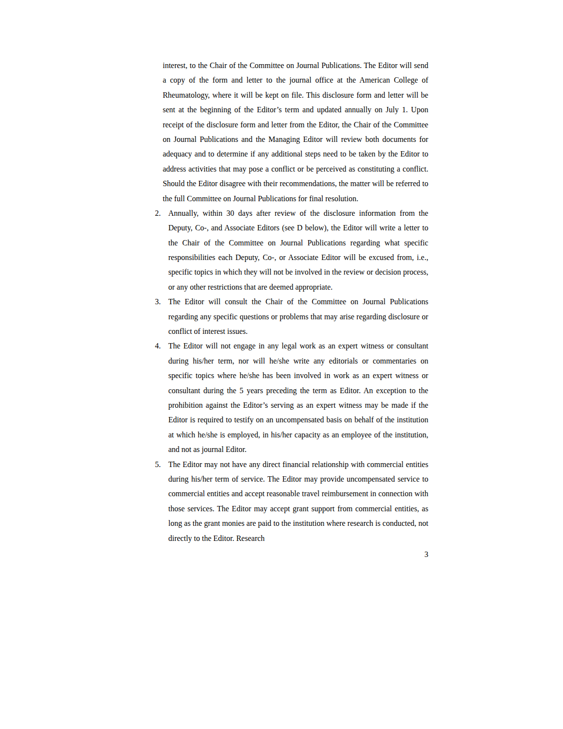interest, to the Chair of the Committee on Journal Publications. The Editor will send a copy of the form and letter to the journal office at the American College of Rheumatology, where it will be kept on file. This disclosure form and letter will be sent at the beginning of the Editor’s term and updated annually on July 1. Upon receipt of the disclosure form and letter from the Editor, the Chair of the Committee on Journal Publications and the Managing Editor will review both documents for adequacy and to determine if any additional steps need to be taken by the Editor to address activities that may pose a conflict or be perceived as constituting a conflict. Should the Editor disagree with their recommendations, the matter will be referred to the full Committee on Journal Publications for final resolution.
Annually, within 30 days after review of the disclosure information from the Deputy, Co-, and Associate Editors (see D below), the Editor will write a letter to the Chair of the Committee on Journal Publications regarding what specific responsibilities each Deputy, Co-, or Associate Editor will be excused from, i.e., specific topics in which they will not be involved in the review or decision process, or any other restrictions that are deemed appropriate.
The Editor will consult the Chair of the Committee on Journal Publications regarding any specific questions or problems that may arise regarding disclosure or conflict of interest issues.
The Editor will not engage in any legal work as an expert witness or consultant during his/her term, nor will he/she write any editorials or commentaries on specific topics where he/she has been involved in work as an expert witness or consultant during the 5 years preceding the term as Editor. An exception to the prohibition against the Editor’s serving as an expert witness may be made if the Editor is required to testify on an uncompensated basis on behalf of the institution at which he/she is employed, in his/her capacity as an employee of the institution, and not as journal Editor.
The Editor may not have any direct financial relationship with commercial entities during his/her term of service. The Editor may provide uncompensated service to commercial entities and accept reasonable travel reimbursement in connection with those services. The Editor may accept grant support from commercial entities, as long as the grant monies are paid to the institution where research is conducted, not directly to the Editor. Research
3